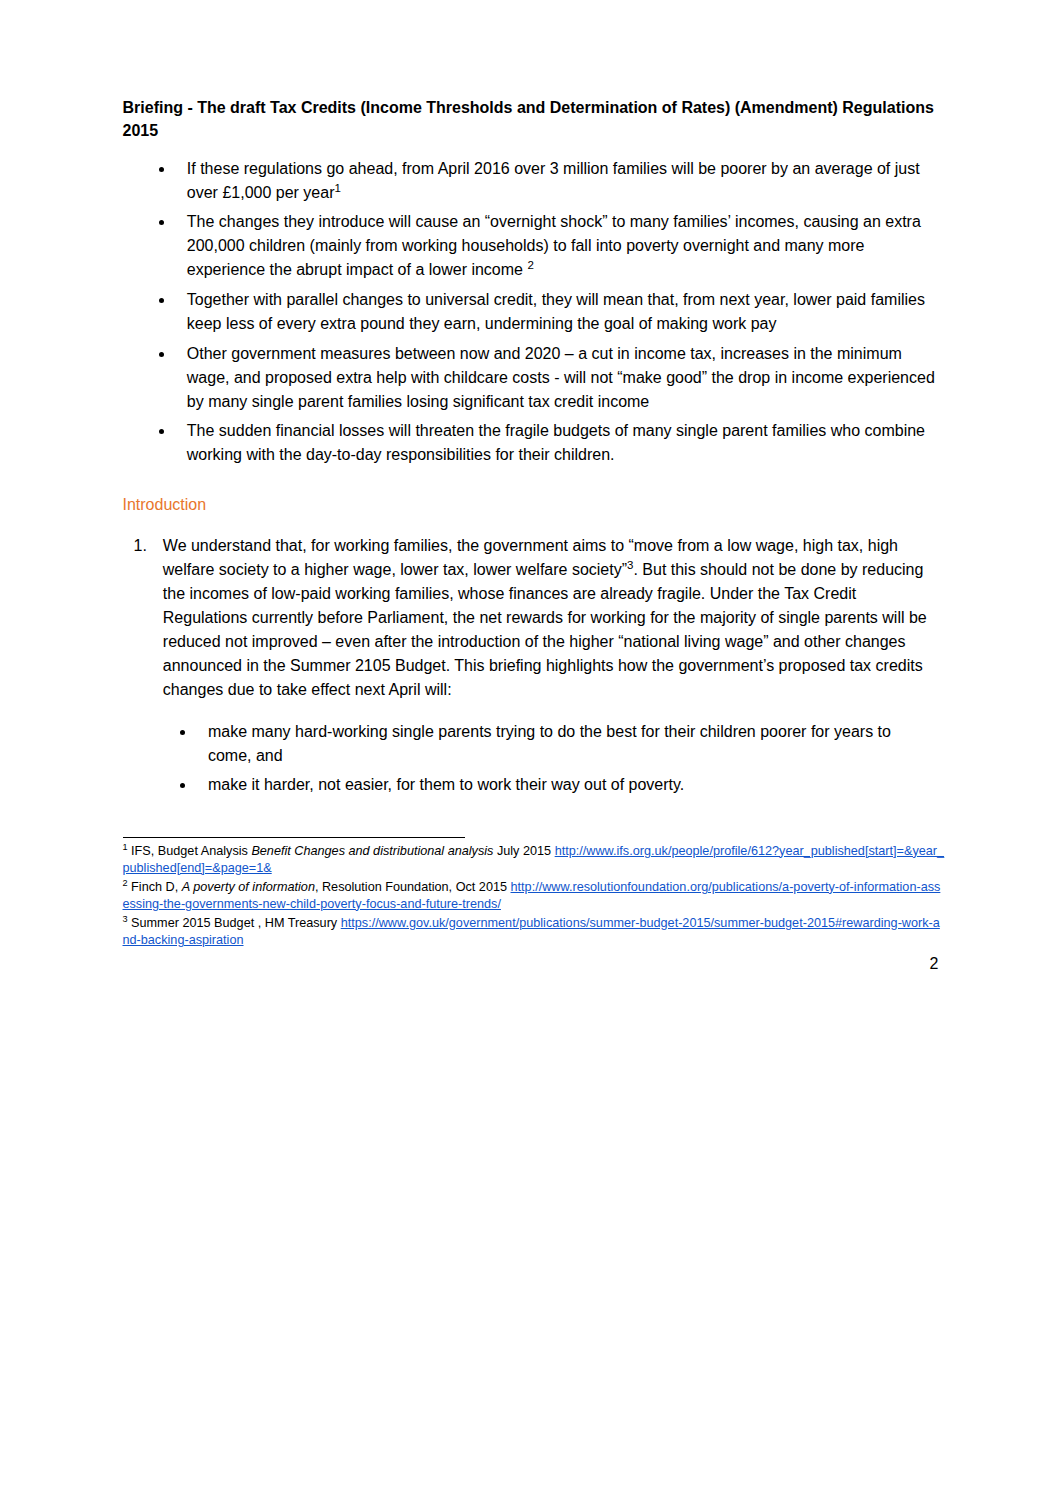Briefing - The draft Tax Credits (Income Thresholds and Determination of Rates) (Amendment) Regulations 2015
If these regulations go ahead, from April 2016 over 3 million families will be poorer by an average of just over £1,000 per year1
The changes they introduce will cause an “overnight shock” to many families’ incomes, causing an extra 200,000 children (mainly from working households) to fall into poverty overnight and many more experience the abrupt impact of a lower income 2
Together with parallel changes to universal credit, they will mean that, from next year, lower paid families keep less of every extra pound they earn, undermining the goal of making work pay
Other government measures between now and 2020 – a cut in income tax, increases in the minimum wage, and proposed extra help with childcare costs - will not “make good” the drop in income experienced by many single parent families losing significant tax credit income
The sudden financial losses will threaten the fragile budgets of many single parent families who combine working with the day-to-day responsibilities for their children.
Introduction
We understand that, for working families, the government aims to “move from a low wage, high tax, high welfare society to a higher wage, lower tax, lower welfare society”3. But this should not be done by reducing the incomes of low-paid working families, whose finances are already fragile. Under the Tax Credit Regulations currently before Parliament, the net rewards for working for the majority of single parents will be reduced not improved – even after the introduction of the higher “national living wage” and other changes announced in the Summer 2105 Budget. This briefing highlights how the government’s proposed tax credits changes due to take effect next April will:
make many hard-working single parents trying to do the best for their children poorer for years to come, and
make it harder, not easier, for them to work their way out of poverty.
1 IFS, Budget Analysis Benefit Changes and distributional analysis July 2015 http://www.ifs.org.uk/people/profile/612?year_published[start]=&year_published[end]=&page=1&
2 Finch D, A poverty of information, Resolution Foundation, Oct 2015 http://www.resolutionfoundation.org/publications/a-poverty-of-information-assessing-the-governments-new-child-poverty-focus-and-future-trends/
3 Summer 2015 Budget , HM Treasury https://www.gov.uk/government/publications/summer-budget-2015/summer-budget-2015#rewarding-work-and-backing-aspiration
2